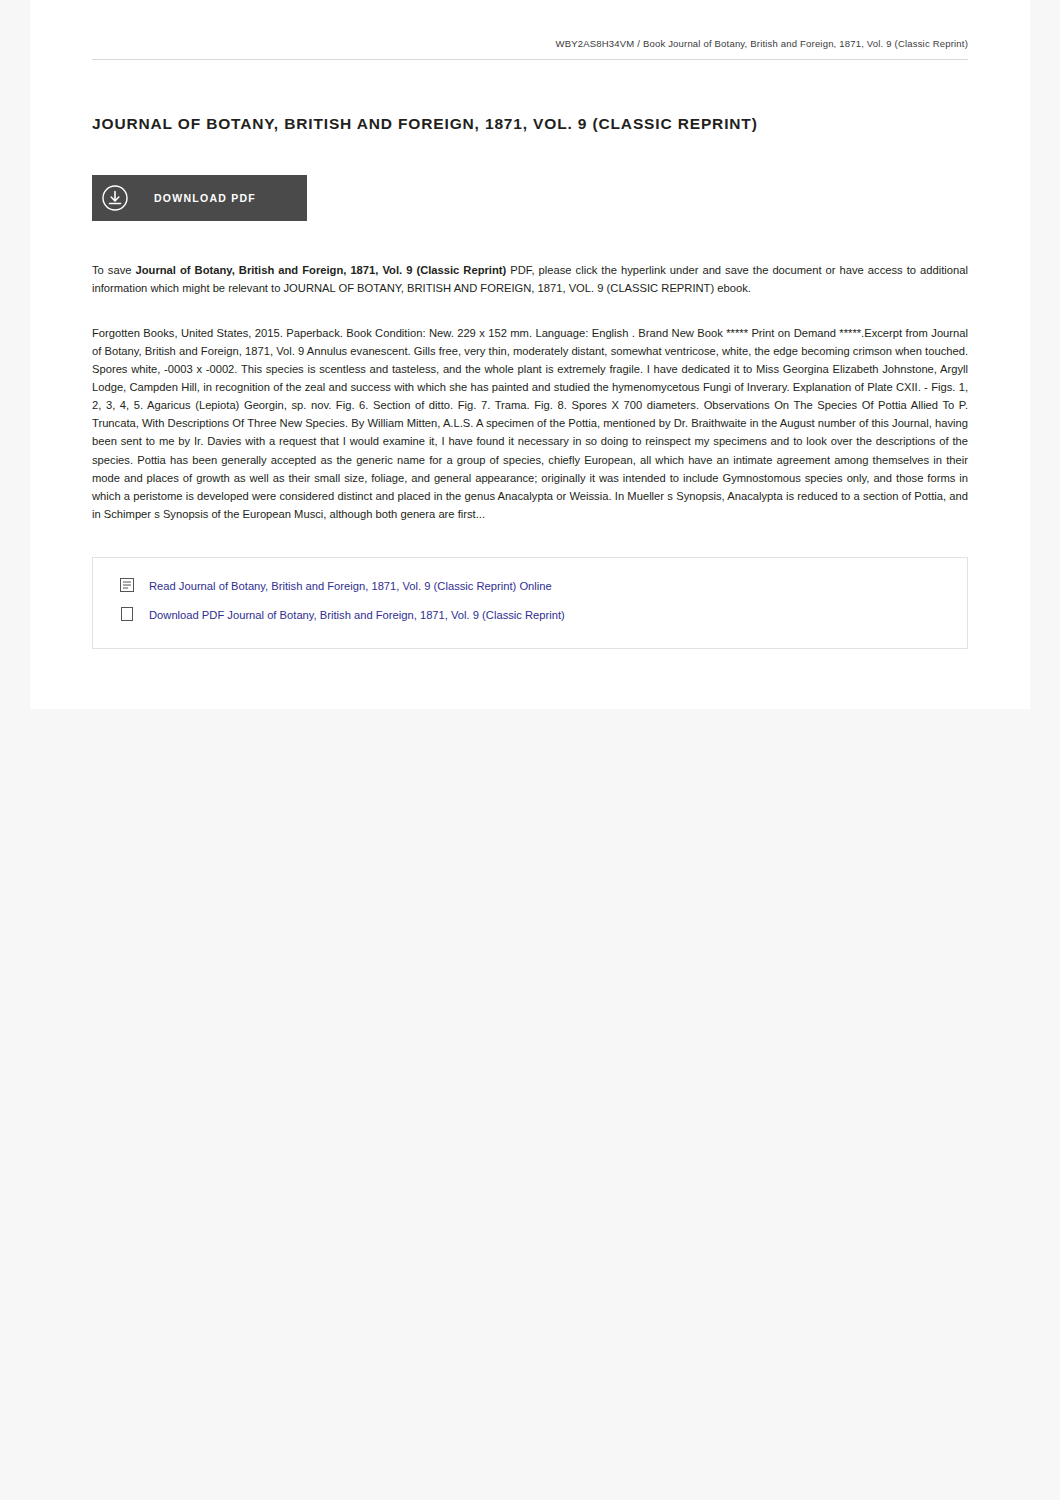WBY2AS8H34VM / Book Journal of Botany, British and Foreign, 1871, Vol. 9 (Classic Reprint)
JOURNAL OF BOTANY, BRITISH AND FOREIGN, 1871, VOL. 9 (CLASSIC REPRINT)
DOWNLOAD PDF
To save Journal of Botany, British and Foreign, 1871, Vol. 9 (Classic Reprint) PDF, please click the hyperlink under and save the document or have access to additional information which might be relevant to JOURNAL OF BOTANY, BRITISH AND FOREIGN, 1871, VOL. 9 (CLASSIC REPRINT) ebook.
Forgotten Books, United States, 2015. Paperback. Book Condition: New. 229 x 152 mm. Language: English . Brand New Book ***** Print on Demand *****.Excerpt from Journal of Botany, British and Foreign, 1871, Vol. 9 Annulus evanescent. Gills free, very thin, moderately distant, somewhat ventricose, white, the edge becoming crimson when touched. Spores white, -0003 x -0002. This species is scentless and tasteless, and the whole plant is extremely fragile. I have dedicated it to Miss Georgina Elizabeth Johnstone, Argyll Lodge, Campden Hill, in recognition of the zeal and success with which she has painted and studied the hymenomycetous Fungi of Inverary. Explanation of Plate CXII. - Figs. 1, 2, 3, 4, 5. Agaricus (Lepiota) Georgin, sp. nov. Fig. 6. Section of ditto. Fig. 7. Trama. Fig. 8. Spores X 700 diameters. Observations On The Species Of Pottia Allied To P. Truncata, With Descriptions Of Three New Species. By William Mitten, A.L.S. A specimen of the Pottia, mentioned by Dr. Braithwaite in the August number of this Journal, having been sent to me by Ir. Davies with a request that I would examine it, I have found it necessary in so doing to reinspect my specimens and to look over the descriptions of the species. Pottia has been generally accepted as the generic name for a group of species, chiefly European, all which have an intimate agreement among themselves in their mode and places of growth as well as their small size, foliage, and general appearance; originally it was intended to include Gymnostomous species only, and those forms in which a peristome is developed were considered distinct and placed in the genus Anacalypta or Weissia. In Mueller s Synopsis, Anacalypta is reduced to a section of Pottia, and in Schimper s Synopsis of the European Musci, although both genera are first...
Read Journal of Botany, British and Foreign, 1871, Vol. 9 (Classic Reprint) Online
Download PDF Journal of Botany, British and Foreign, 1871, Vol. 9 (Classic Reprint)